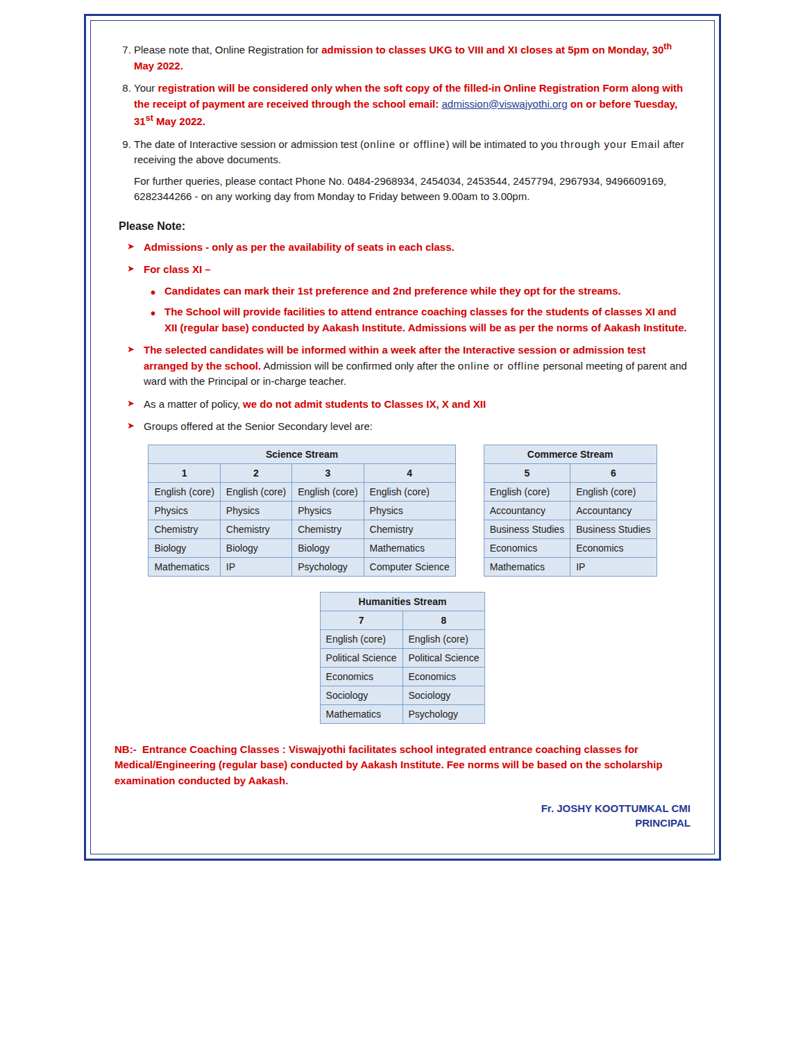Please note that, Online Registration for admission to classes UKG to VIII and XI closes at 5pm on Monday, 30th May 2022.
Your registration will be considered only when the soft copy of the filled-in Online Registration Form along with the receipt of payment are received through the school email: admission@viswajyothi.org on or before Tuesday, 31st May 2022.
The date of Interactive session or admission test (online or offline) will be intimated to you through your Email after receiving the above documents.
For further queries, please contact Phone No. 0484-2968934, 2454034, 2453544, 2457794, 2967934, 9496609169, 6282344266 - on any working day from Monday to Friday between 9.00am to 3.00pm.
Please Note:
Admissions - only as per the availability of seats in each class.
For class XI –
Candidates can mark their 1st preference and 2nd preference while they opt for the streams.
The School will provide facilities to attend entrance coaching classes for the students of classes XI and XII (regular base) conducted by Aakash Institute. Admissions will be as per the norms of Aakash Institute.
The selected candidates will be informed within a week after the Interactive session or admission test arranged by the school. Admission will be confirmed only after the online or offline personal meeting of parent and ward with the Principal or in-charge teacher.
As a matter of policy, we do not admit students to Classes IX, X and XII
Groups offered at the Senior Secondary level are:
| Science Stream |
| --- |
| 1 | 2 | 3 | 4 |
| English (core) | English (core) | English (core) | English (core) |
| Physics | Physics | Physics | Physics |
| Chemistry | Chemistry | Chemistry | Chemistry |
| Biology | Biology | Biology | Mathematics |
| Mathematics | IP | Psychology | Computer Science |
| Commerce Stream |
| --- |
| 5 | 6 |
| English (core) | English (core) |
| Accountancy | Accountancy |
| Business Studies | Business Studies |
| Economics | Economics |
| Mathematics | IP |
| Humanities Stream |
| --- |
| 7 | 8 |
| English (core) | English (core) |
| Political Science | Political Science |
| Economics | Economics |
| Sociology | Sociology |
| Mathematics | Psychology |
NB:- Entrance Coaching Classes : Viswajyothi facilitates school integrated entrance coaching classes for Medical/Engineering (regular base) conducted by Aakash Institute. Fee norms will be based on the scholarship examination conducted by Aakash.
Fr. JOSHY KOOTTUMKAL CMI
PRINCIPAL